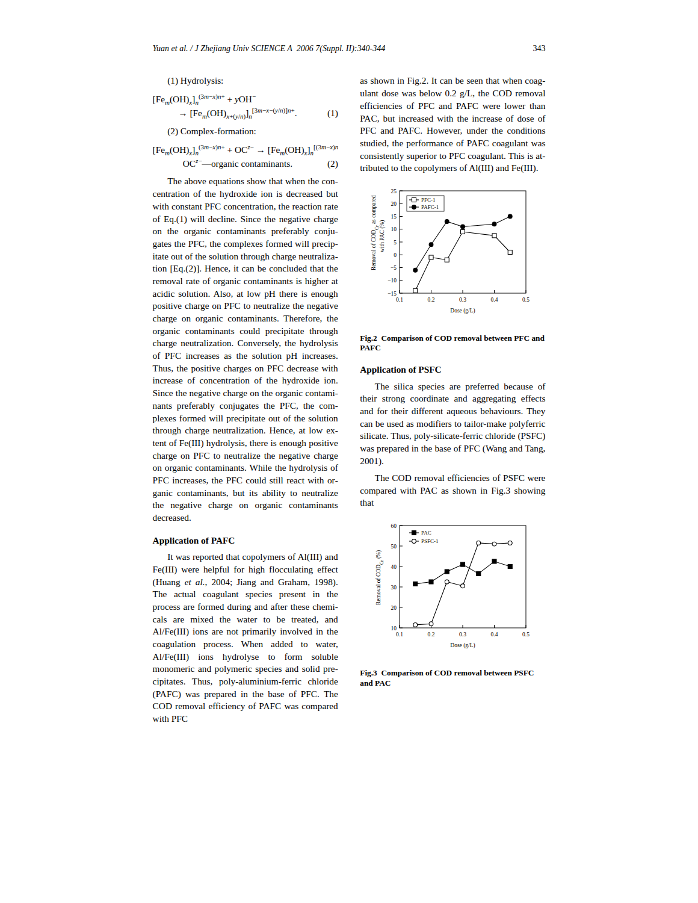Yuan et al. / J Zhejiang Univ SCIENCE A 2006 7(Suppl. II):340-344 343
(1) Hydrolysis:
[Fem(OH)x]n(3m−x)n+ + y OH−
→ [Fem(OH)x+(y/n)]n[3m−x−(y/n)]n+.
(1)
(2) Complex-formation:
[Fem(OH)x]n(3m−x)n+ + OCz− → [Fem(OH)x]n[(3m−x)n−z]+,
OCz−—organic contaminants.
(2)
The above equations show that when the concentration of the hydroxide ion is decreased but with constant PFC concentration, the reaction rate of Eq.(1) will decline. Since the negative charge on the organic contaminants preferably conjugates the PFC, the complexes formed will precipitate out of the solution through charge neutralization [Eq.(2)]. Hence, it can be concluded that the removal rate of organic contaminants is higher at acidic solution. Also, at low pH there is enough positive charge on PFC to neutralize the negative charge on organic contaminants. Therefore, the organic contaminants could precipitate through charge neutralization. Conversely, the hydrolysis of PFC increases as the solution pH increases. Thus, the positive charges on PFC decrease with increase of concentration of the hydroxide ion. Since the negative charge on the organic contaminants preferably conjugates the PFC, the complexes formed will precipitate out of the solution through charge neutralization. Hence, at low extent of Fe(III) hydrolysis, there is enough positive charge on PFC to neutralize the negative charge on organic contaminants. While the hydrolysis of PFC increases, the PFC could still react with organic contaminants, but its ability to neutralize the negative charge on organic contaminants decreased.
Application of PAFC
It was reported that copolymers of Al(III) and Fe(III) were helpful for high flocculating effect (Huang et al., 2004; Jiang and Graham, 1998). The actual coagulant species present in the process are formed during and after these chemicals are mixed the water to be treated, and Al/Fe(III) ions are not primarily involved in the coagulation process. When added to water, Al/Fe(III) ions hydrolyse to form soluble monomeric and polymeric species and solid precipitates. Thus, poly-aluminium-ferric chloride (PAFC) was prepared in the base of PFC. The COD removal efficiency of PAFC was compared with PFC
as shown in Fig.2. It can be seen that when coagulant dose was below 0.2 g/L, the COD removal efficiencies of PFC and PAFC were lower than PAC, but increased with the increase of dose of PFC and PAFC. However, under the conditions studied, the performance of PAFC coagulant was consistently superior to PFC coagulant. This is attributed to the copolymers of Al(III) and Fe(III).
25 20 15 10 5 0 −5 −10 −15 0.1 0.2 0.3 0.4 0.5 Dose (g/L) Removal of CODCr as compared with PAC (%) PFC-1 PAFC-1
Fig.2 Comparison of COD removal between PFC and PAFC
Application of PSFC
The silica species are preferred because of their strong coordinate and aggregating effects and for their different aqueous behaviours. They can be used as modifiers to tailor-make polyferric silicate. Thus, poly-silicate-ferric chloride (PSFC) was prepared in the base of PFC (Wang and Tang, 2001).
The COD removal efficiencies of PSFC were compared with PAC as shown in Fig.3 showing that
60 50 40 30 20 10 0.1 0.2 0.3 0.4 0.5 Dose (g/L) Removal of CODCr (%) PAC PSFC-1
Fig.3 Comparison of COD removal between PSFC and PAC